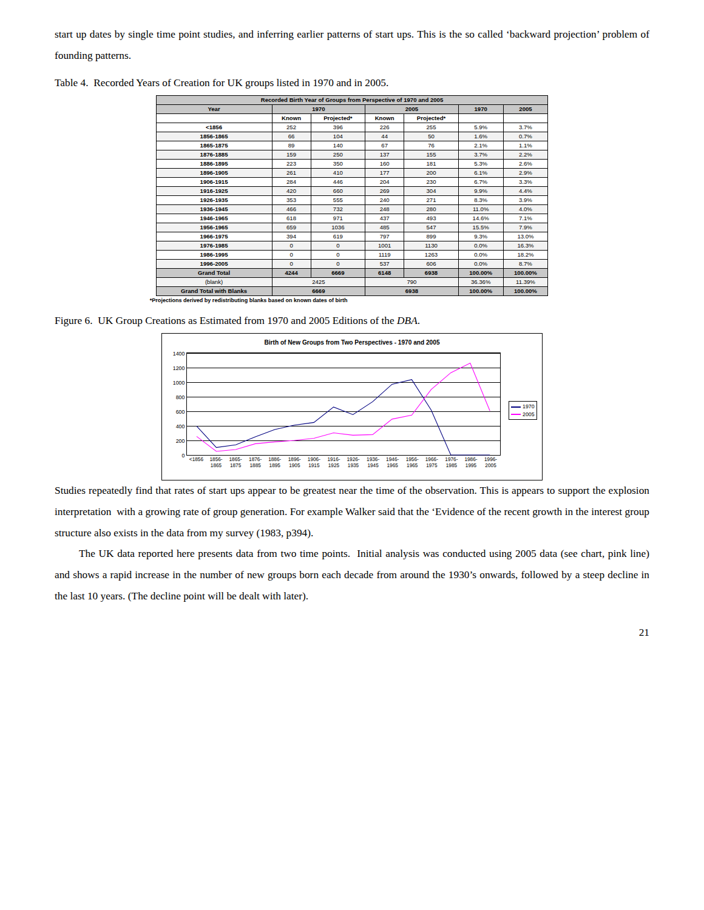start up dates by single time point studies, and inferring earlier patterns of start ups. This is the so called ‘backward projection’ problem of founding patterns.
Table 4. Recorded Years of Creation for UK groups listed in 1970 and in 2005.
| Recorded Birth Year of Groups from Perspective of 1970 and 2005 |
| Year | 1970 | 2005 | 1970 | 2005 |
| | Known | Projected* | Known | Projected* | | |
| <1856 | 252 | 396 | 226 | 255 | 5.9% | 3.7% |
| 1856-1865 | 66 | 104 | 44 | 50 | 1.6% | 0.7% |
| 1865-1875 | 89 | 140 | 67 | 76 | 2.1% | 1.1% |
| 1876-1885 | 159 | 250 | 137 | 155 | 3.7% | 2.2% |
| 1886-1895 | 223 | 350 | 160 | 181 | 5.3% | 2.6% |
| 1896-1905 | 261 | 410 | 177 | 200 | 6.1% | 2.9% |
| 1906-1915 | 284 | 446 | 204 | 230 | 6.7% | 3.3% |
| 1916-1925 | 420 | 660 | 269 | 304 | 9.9% | 4.4% |
| 1926-1935 | 353 | 555 | 240 | 271 | 8.3% | 3.9% |
| 1936-1945 | 466 | 732 | 248 | 280 | 11.0% | 4.0% |
| 1946-1965 | 618 | 971 | 437 | 493 | 14.6% | 7.1% |
| 1956-1965 | 659 | 1036 | 485 | 547 | 15.5% | 7.9% |
| 1966-1975 | 394 | 619 | 797 | 899 | 9.3% | 13.0% |
| 1976-1985 | 0 | 0 | 1001 | 1130 | 0.0% | 16.3% |
| 1986-1995 | 0 | 0 | 1119 | 1263 | 0.0% | 18.2% |
| 1996-2005 | 0 | 0 | 537 | 606 | 0.0% | 8.7% |
| Grand Total | 4244 | 6669 | 6148 | 6938 | 100.00% | 100.00% |
| (blank) | 2425 | 790 | 36.36% | 11.39% |
| Grand Total with Blanks | 6669 | 6938 | 100.00% | 100.00% |
*Projections derived by redistributing blanks based on known dates of birth
Figure 6. UK Group Creations as Estimated from 1970 and 2005 Editions of the DBA.
Birth of New Groups from Two Perspectives - 1970 and 2005
1400
1200
1000
800
600
400
200
0
1970
2005
<1856
1856-
1865
1865-
1875
1876-
1885
1886-
1895
1896-
1905
1906-
1915
1916-
1925
1926-
1935
1936-
1945
1946-
1965
1956-
1965
1966-
1975
1976-
1985
1986-
1995
1996-
2005
Studies repeatedly find that rates of start ups appear to be greatest near the time of the observation. This is appears to support the explosion interpretation with a growing rate of group generation. For example Walker said that the ‘Evidence of the recent growth in the interest group structure also exists in the data from my survey (1983, p394).
The UK data reported here presents data from two time points. Initial analysis was conducted using 2005 data (see chart, pink line) and shows a rapid increase in the number of new groups born each decade from around the 1930’s onwards, followed by a steep decline in the last 10 years. (The decline point will be dealt with later).
21